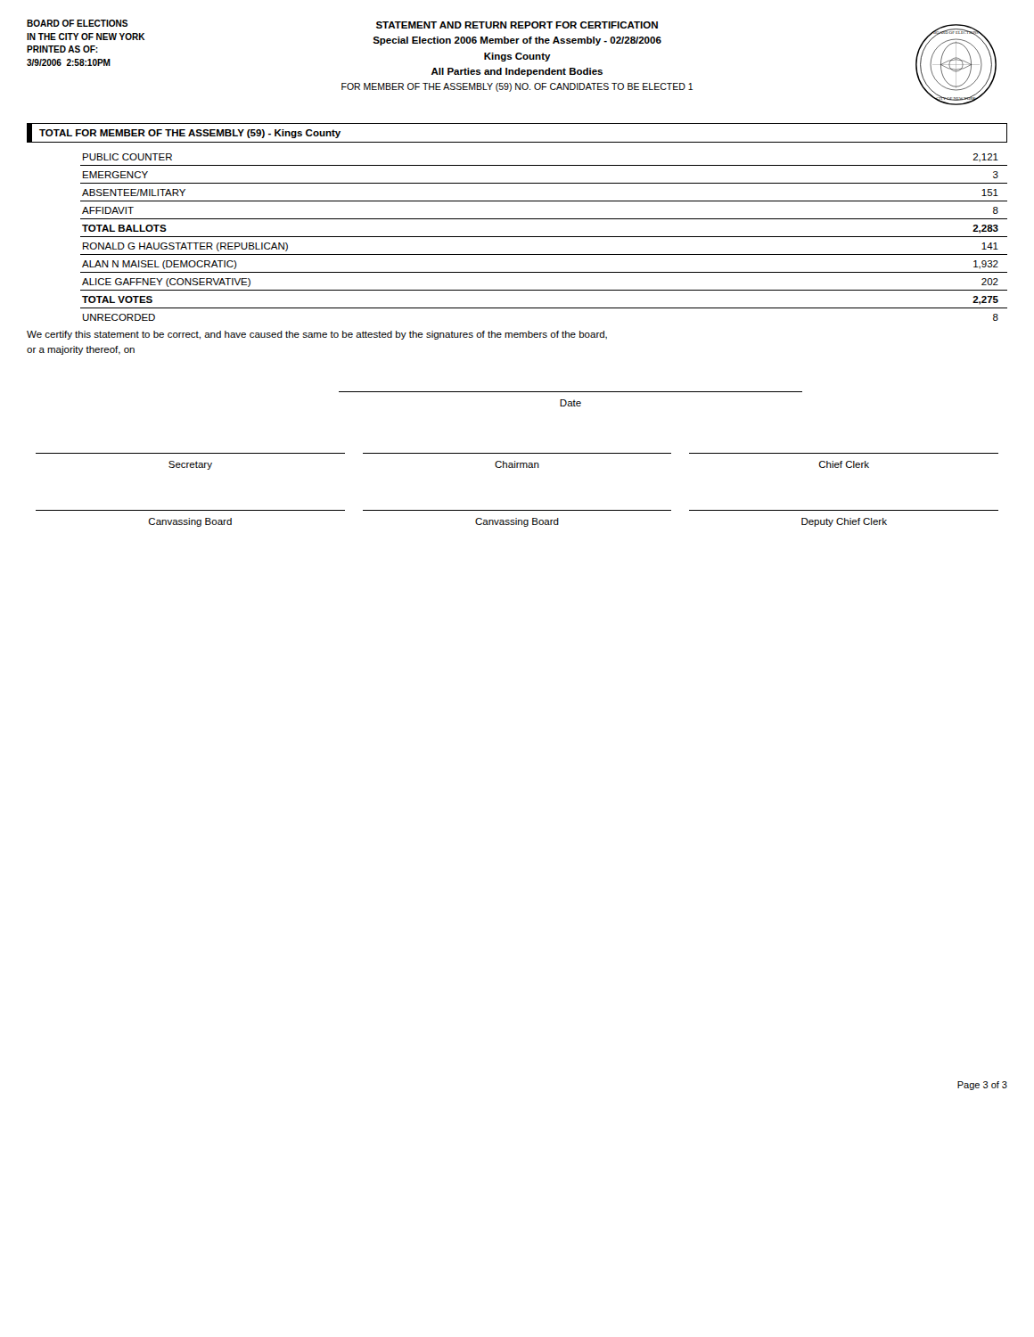BOARD OF ELECTIONS
IN THE CITY OF NEW YORK
PRINTED AS OF:
3/9/2006 2:58:10PM
STATEMENT AND RETURN REPORT FOR CERTIFICATION
Special Election 2006 Member of the Assembly - 02/28/2006
Kings County
All Parties and Independent Bodies
FOR MEMBER OF THE ASSEMBLY (59) NO. OF CANDIDATES TO BE ELECTED 1
BOARD OF ELECTIONS CITY OF NEW YORK
TOTAL FOR MEMBER OF THE ASSEMBLY (59) - Kings County
| PUBLIC COUNTER | 2,121 |
| EMERGENCY | 3 |
| ABSENTEE/MILITARY | 151 |
| AFFIDAVIT | 8 |
| TOTAL BALLOTS | 2,283 |
| RONALD G HAUGSTATTER (REPUBLICAN) | 141 |
| ALAN N MAISEL (DEMOCRATIC) | 1,932 |
| ALICE GAFFNEY (CONSERVATIVE) | 202 |
| TOTAL VOTES | 2,275 |
| UNRECORDED | 8 |
We certify this statement to be correct, and have caused the same to be attested by the signatures of the members of the board,
or a majority thereof, on
Date
| Secretary | Chairman | Chief Clerk |
| Canvassing Board | Canvassing Board | Deputy Chief Clerk |
Page 3 of 3